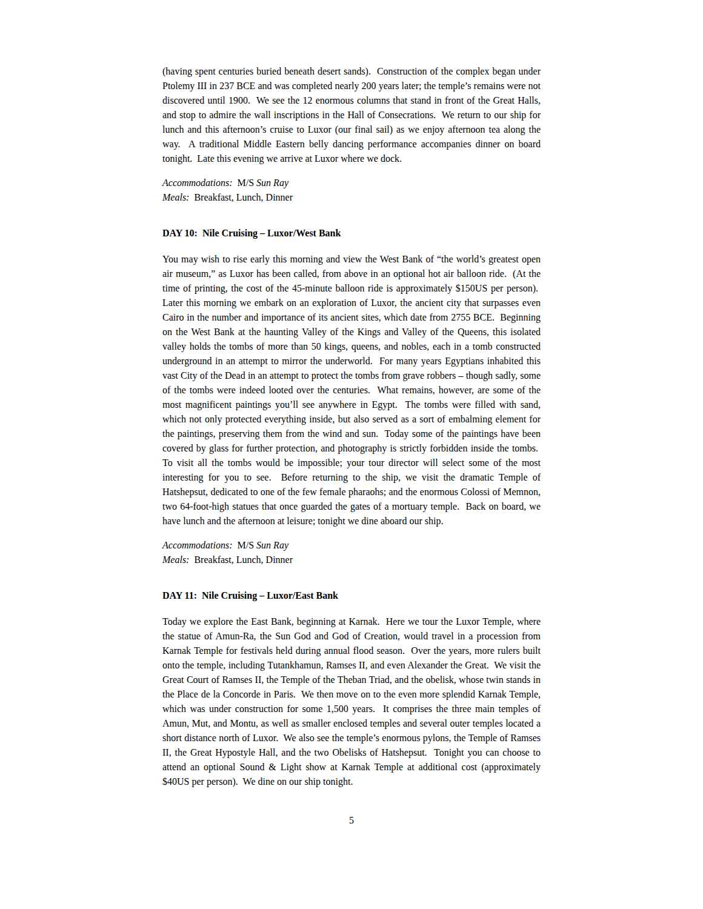(having spent centuries buried beneath desert sands). Construction of the complex began under Ptolemy III in 237 BCE and was completed nearly 200 years later; the temple’s remains were not discovered until 1900. We see the 12 enormous columns that stand in front of the Great Halls, and stop to admire the wall inscriptions in the Hall of Consecrations. We return to our ship for lunch and this afternoon’s cruise to Luxor (our final sail) as we enjoy afternoon tea along the way. A traditional Middle Eastern belly dancing performance accompanies dinner on board tonight. Late this evening we arrive at Luxor where we dock.
Accommodations: M/S Sun Ray
Meals: Breakfast, Lunch, Dinner
DAY 10: Nile Cruising – Luxor/West Bank
You may wish to rise early this morning and view the West Bank of “the world’s greatest open air museum,” as Luxor has been called, from above in an optional hot air balloon ride. (At the time of printing, the cost of the 45-minute balloon ride is approximately $150US per person). Later this morning we embark on an exploration of Luxor, the ancient city that surpasses even Cairo in the number and importance of its ancient sites, which date from 2755 BCE. Beginning on the West Bank at the haunting Valley of the Kings and Valley of the Queens, this isolated valley holds the tombs of more than 50 kings, queens, and nobles, each in a tomb constructed underground in an attempt to mirror the underworld. For many years Egyptians inhabited this vast City of the Dead in an attempt to protect the tombs from grave robbers – though sadly, some of the tombs were indeed looted over the centuries. What remains, however, are some of the most magnificent paintings you’ll see anywhere in Egypt. The tombs were filled with sand, which not only protected everything inside, but also served as a sort of embalming element for the paintings, preserving them from the wind and sun. Today some of the paintings have been covered by glass for further protection, and photography is strictly forbidden inside the tombs. To visit all the tombs would be impossible; your tour director will select some of the most interesting for you to see. Before returning to the ship, we visit the dramatic Temple of Hatshepsut, dedicated to one of the few female pharaohs; and the enormous Colossi of Memnon, two 64-foot-high statues that once guarded the gates of a mortuary temple. Back on board, we have lunch and the afternoon at leisure; tonight we dine aboard our ship.
Accommodations: M/S Sun Ray
Meals: Breakfast, Lunch, Dinner
DAY 11: Nile Cruising – Luxor/East Bank
Today we explore the East Bank, beginning at Karnak. Here we tour the Luxor Temple, where the statue of Amun-Ra, the Sun God and God of Creation, would travel in a procession from Karnak Temple for festivals held during annual flood season. Over the years, more rulers built onto the temple, including Tutankhamun, Ramses II, and even Alexander the Great. We visit the Great Court of Ramses II, the Temple of the Theban Triad, and the obelisk, whose twin stands in the Place de la Concorde in Paris. We then move on to the even more splendid Karnak Temple, which was under construction for some 1,500 years. It comprises the three main temples of Amun, Mut, and Montu, as well as smaller enclosed temples and several outer temples located a short distance north of Luxor. We also see the temple’s enormous pylons, the Temple of Ramses II, the Great Hypostyle Hall, and the two Obelisks of Hatshepsut. Tonight you can choose to attend an optional Sound & Light show at Karnak Temple at additional cost (approximately $40US per person). We dine on our ship tonight.
5